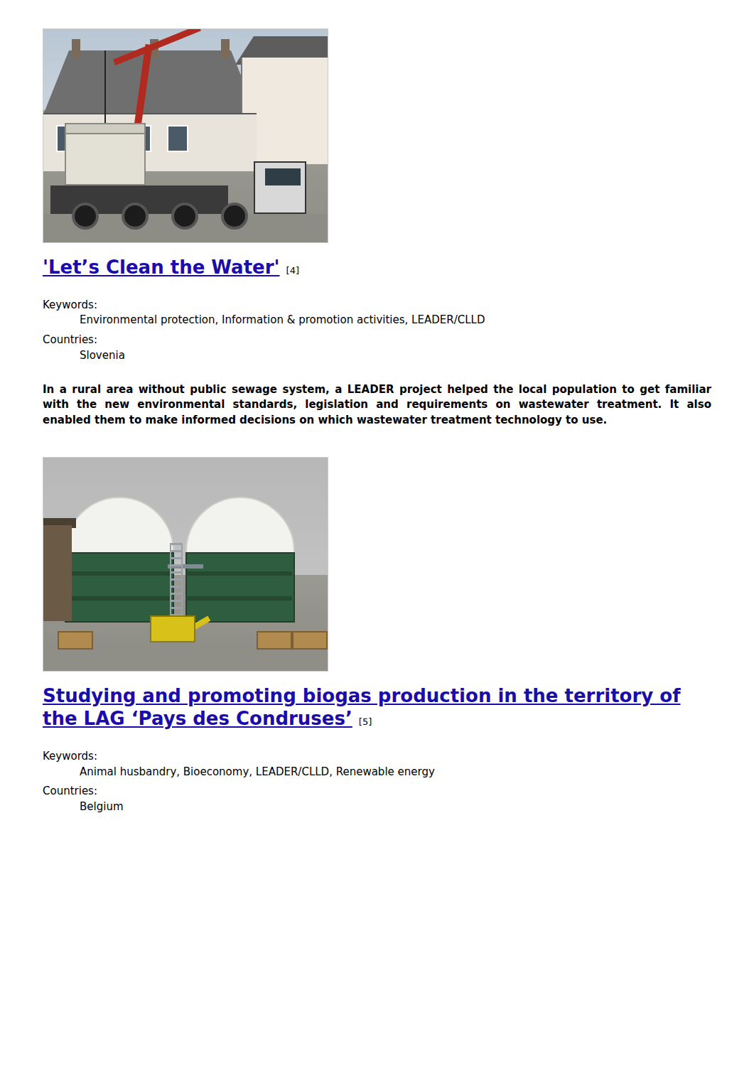'Let’s Clean the Water' [4]
Keywords:
Environmental protection, Information & promotion activities, LEADER/CLLD
Countries:
Slovenia
In a rural area without public sewage system, a LEADER project helped the local population to get familiar with the new environmental standards, legislation and requirements on wastewater treatment. It also enabled them to make informed decisions on which wastewater treatment technology to use.
Studying and promoting biogas production in the territory of the LAG ‘Pays des Condruses’ [5]
Keywords:
Animal husbandry, Bioeconomy, LEADER/CLLD, Renewable energy
Countries:
Belgium